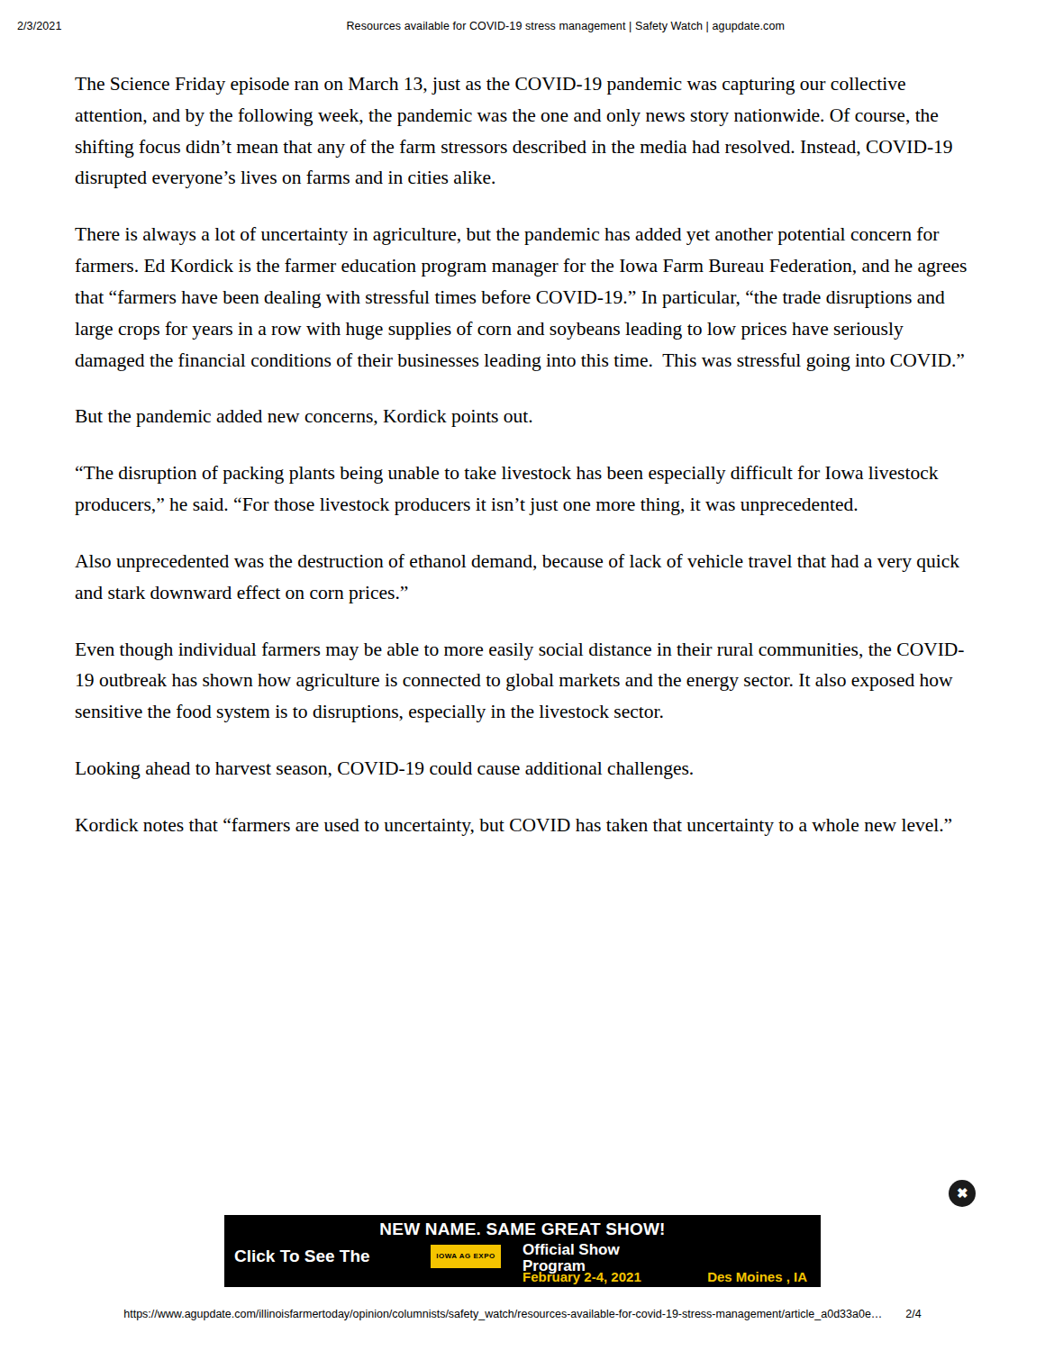2/3/2021 Resources available for COVID-19 stress management | Safety Watch | agupdate.com
The Science Friday episode ran on March 13, just as the COVID-19 pandemic was capturing our collective attention, and by the following week, the pandemic was the one and only news story nationwide. Of course, the shifting focus didn’t mean that any of the farm stressors described in the media had resolved. Instead, COVID-19 disrupted everyone’s lives on farms and in cities alike.
There is always a lot of uncertainty in agriculture, but the pandemic has added yet another potential concern for farmers. Ed Kordick is the farmer education program manager for the Iowa Farm Bureau Federation, and he agrees that “farmers have been dealing with stressful times before COVID-19.” In particular, “the trade disruptions and large crops for years in a row with huge supplies of corn and soybeans leading to low prices have seriously damaged the financial conditions of their businesses leading into this time. This was stressful going into COVID.”
But the pandemic added new concerns, Kordick points out.
“The disruption of packing plants being unable to take livestock has been especially difficult for Iowa livestock producers,” he said. “For those livestock producers it isn’t just one more thing, it was unprecedented.
Also unprecedented was the destruction of ethanol demand, because of lack of vehicle travel that had a very quick and stark downward effect on corn prices.”
Even though individual farmers may be able to more easily social distance in their rural communities, the COVID-19 outbreak has shown how agriculture is connected to global markets and the energy sector. It also exposed how sensitive the food system is to disruptions, especially in the livestock sector.
Looking ahead to harvest season, COVID-19 could cause additional challenges.
Kordick notes that “farmers are used to uncertainty, but COVID has taken that uncertainty to a whole new level.”
✖
NEW NAME. SAME GREAT SHOW!
Click To See The
IOWA AG EXPO
Official Show
Program
February 2-4, 2021
Des Moines , IA
https://www.agupdate.com/illinoisfarmertoday/opinion/columnists/safety_watch/resources-available-for-covid-19-stress-management/article_a0d33a0e… 2/4